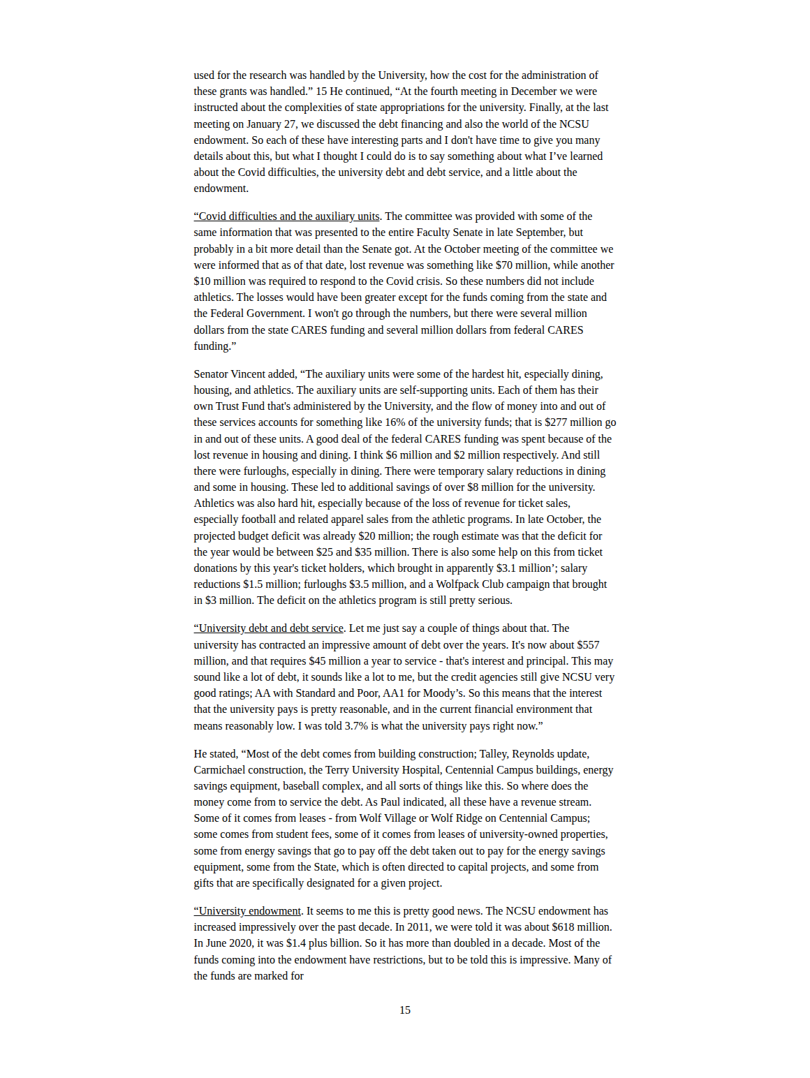used for the research was handled by the University, how the cost for the administration of these grants was handled.” 15 He continued, “At the fourth meeting in December we were instructed about the complexities of state appropriations for the university. Finally, at the last meeting on January 27, we discussed the debt financing and also the world of the NCSU endowment. So each of these have interesting parts and I don't have time to give you many details about this, but what I thought I could do is to say something about what I’ve learned about the Covid difficulties, the university debt and debt service, and a little about the endowment.
“Covid difficulties and the auxiliary units. The committee was provided with some of the same information that was presented to the entire Faculty Senate in late September, but probably in a bit more detail than the Senate got. At the October meeting of the committee we were informed that as of that date, lost revenue was something like $70 million, while another $10 million was required to respond to the Covid crisis. So these numbers did not include athletics. The losses would have been greater except for the funds coming from the state and the Federal Government. I won't go through the numbers, but there were several million dollars from the state CARES funding and several million dollars from federal CARES funding.”
Senator Vincent added, “The auxiliary units were some of the hardest hit, especially dining, housing, and athletics. The auxiliary units are self-supporting units. Each of them has their own Trust Fund that's administered by the University, and the flow of money into and out of these services accounts for something like 16% of the university funds; that is $277 million go in and out of these units. A good deal of the federal CARES funding was spent because of the lost revenue in housing and dining. I think $6 million and $2 million respectively. And still there were furloughs, especially in dining. There were temporary salary reductions in dining and some in housing. These led to additional savings of over $8 million for the university. Athletics was also hard hit, especially because of the loss of revenue for ticket sales, especially football and related apparel sales from the athletic programs. In late October, the projected budget deficit was already $20 million; the rough estimate was that the deficit for the year would be between $25 and $35 million. There is also some help on this from ticket donations by this year's ticket holders, which brought in apparently $3.1 million’; salary reductions $1.5 million; furloughs $3.5 million, and a Wolfpack Club campaign that brought in $3 million. The deficit on the athletics program is still pretty serious.
“University debt and debt service. Let me just say a couple of things about that. The university has contracted an impressive amount of debt over the years. It's now about $557 million, and that requires $45 million a year to service - that's interest and principal. This may sound like a lot of debt, it sounds like a lot to me, but the credit agencies still give NCSU very good ratings; AA with Standard and Poor, AA1 for Moody’s. So this means that the interest that the university pays is pretty reasonable, and in the current financial environment that means reasonably low. I was told 3.7% is what the university pays right now.”
He stated, “Most of the debt comes from building construction; Talley, Reynolds update, Carmichael construction, the Terry University Hospital, Centennial Campus buildings, energy savings equipment, baseball complex, and all sorts of things like this. So where does the money come from to service the debt. As Paul indicated, all these have a revenue stream. Some of it comes from leases - from Wolf Village or Wolf Ridge on Centennial Campus; some comes from student fees, some of it comes from leases of university-owned properties, some from energy savings that go to pay off the debt taken out to pay for the energy savings equipment, some from the State, which is often directed to capital projects, and some from gifts that are specifically designated for a given project.
“University endowment. It seems to me this is pretty good news. The NCSU endowment has increased impressively over the past decade. In 2011, we were told it was about $618 million. In June 2020, it was $1.4 plus billion. So it has more than doubled in a decade. Most of the funds coming into the endowment have restrictions, but to be told this is impressive. Many of the funds are marked for
15